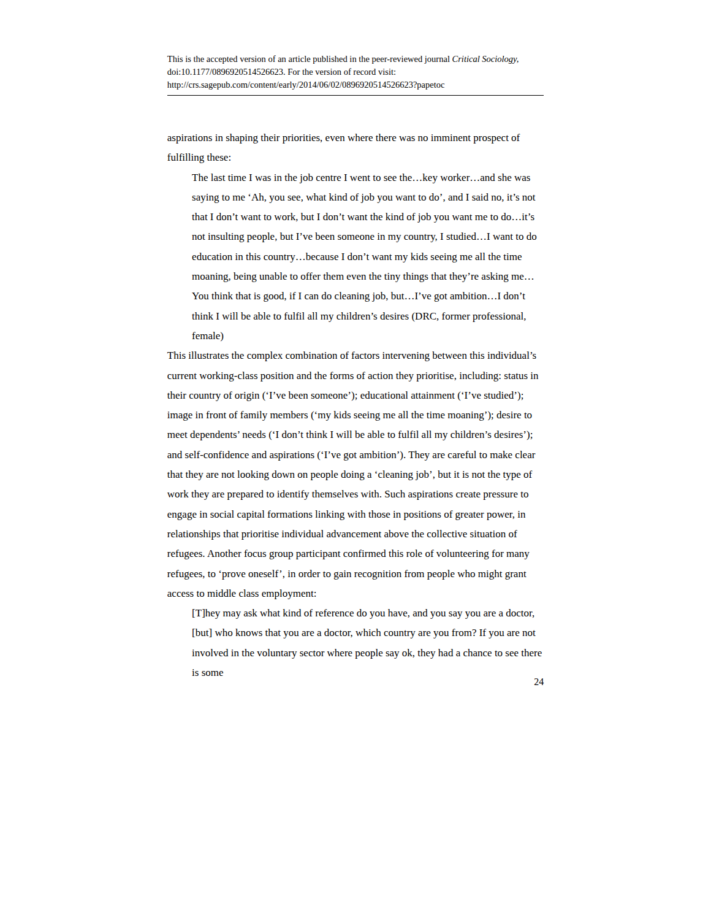This is the accepted version of an article published in the peer-reviewed journal Critical Sociology, doi:10.1177/0896920514526623. For the version of record visit: http://crs.sagepub.com/content/early/2014/06/02/0896920514526623?papetoc
aspirations in shaping their priorities, even where there was no imminent prospect of fulfilling these:
The last time I was in the job centre I went to see the…key worker…and she was saying to me ‘Ah, you see, what kind of job you want to do’, and I said no, it’s not that I don’t want to work, but I don’t want the kind of job you want me to do…it’s not insulting people, but I’ve been someone in my country, I studied…I want to do education in this country…because I don’t want my kids seeing me all the time moaning, being unable to offer them even the tiny things that they’re asking me…You think that is good, if I can do cleaning job, but…I’ve got ambition…I don’t think I will be able to fulfil all my children’s desires (DRC, former professional, female)
This illustrates the complex combination of factors intervening between this individual’s current working-class position and the forms of action they prioritise, including: status in their country of origin (‘I’ve been someone’); educational attainment (‘I’ve studied’); image in front of family members (‘my kids seeing me all the time moaning’); desire to meet dependents’ needs (‘I don’t think I will be able to fulfil all my children’s desires’); and self-confidence and aspirations (‘I’ve got ambition’). They are careful to make clear that they are not looking down on people doing a ‘cleaning job’, but it is not the type of work they are prepared to identify themselves with. Such aspirations create pressure to engage in social capital formations linking with those in positions of greater power, in relationships that prioritise individual advancement above the collective situation of refugees. Another focus group participant confirmed this role of volunteering for many refugees, to ‘prove oneself’, in order to gain recognition from people who might grant access to middle class employment:
[T]hey may ask what kind of reference do you have, and you say you are a doctor, [but] who knows that you are a doctor, which country are you from? If you are not involved in the voluntary sector where people say ok, they had a chance to see there is some
24